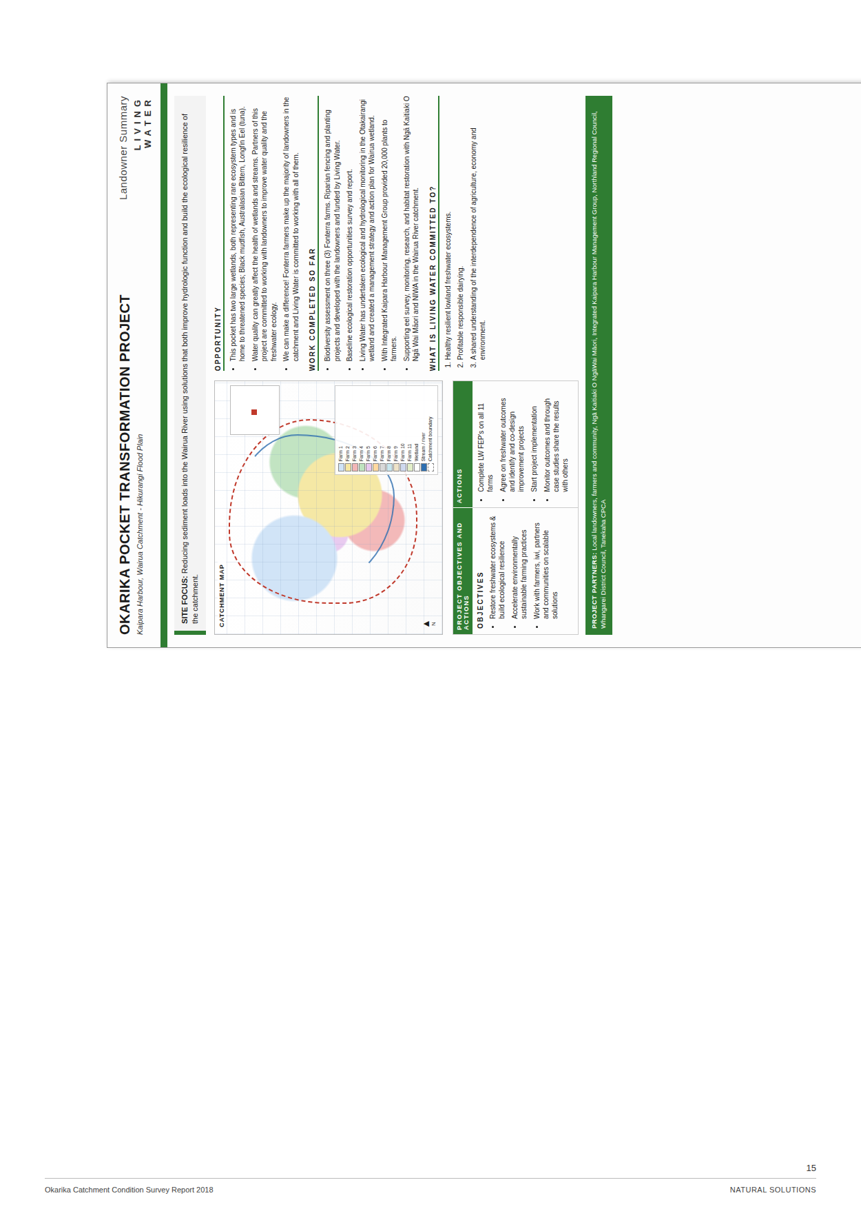Okarika Pocket Transformation Project
Kaipara Harbour, Wairua Catchment - Hikurangi Flood Plain
Landowner Summary
LIVING
WATER
SITE FOCUS: Reducing sediment loads into the Wairua River using solutions that both improve hydrologic function and build the ecological resilience of the catchment.
CATCHMENT MAP
Farm 1
Farm 2
Farm 3
Farm 4
Farm 5
Farm 6
Farm 7
Farm 8
Farm 9
Farm 10
Farm 11
Wetland
Stream / river
Catchment boundary
▲
N
Project Objectives and Actions
Actions
Objectives
Restore freshwater ecosystems & build ecological resilience
Accelerate environmentally sustainable farming practices
Work with farmers, iwi, partners and communities on scalable solutions
Complete LW FEP's on all 11 farms
Agree on freshwater outcomes and identify and co-design improvement projects
Start project implementation
Monitor outcomes and through case studies share the results with others
Opportunity
This pocket has two large wetlands, both representing rare ecosystem types and is home to threatened species; Black mudfish, Australasian Bittern, Longfin Eel (tuna).
Water quality can greatly affect the health of wetlands and streams. Partners of this project are committed to working with landowners to improve water quality and the freshwater ecology.
We can make a difference! Fonterra farmers make up the majority of landowners in the catchment and Living Water is committed to working with all of them.
Work completed so far
Biodiversity assessment on three (3) Fonterra farms. Riparian fencing and planting projects and developed with the landowners and funded by Living Water.
Baseline ecological restoration opportunities survey and report.
Living Water has undertaken ecological and hydrological monitoring in the Otakairangi wetland and created a management strategy and action plan for Wairua wetland.
With Integrated Kaipara Harbour Management Group provided 20,000 plants to farmers.
Supporting eel survey, monitoring, research, and habitat restoration with Ngā Kaitiaki O Ngā Wai Māori and NIWA in the Wairua River catchment.
What is Living Water committed to?
Healthy resilient lowland freshwater ecosystems.
Profitable responsible dairying.
A shared understanding of the interdependence of agriculture, economy and environment.
PROJECT PARTNERS: Local landowners, farmers and community, Ngā Kaitiaki O NgāWai Māori, Integrated Kaipara Harbour Management Group, Northland Regional Council, Whangarei District Council, Tanekaha CPCA
15
Okarika Catchment Condition Survey Report 2018 NATURAL SOLUTIONS